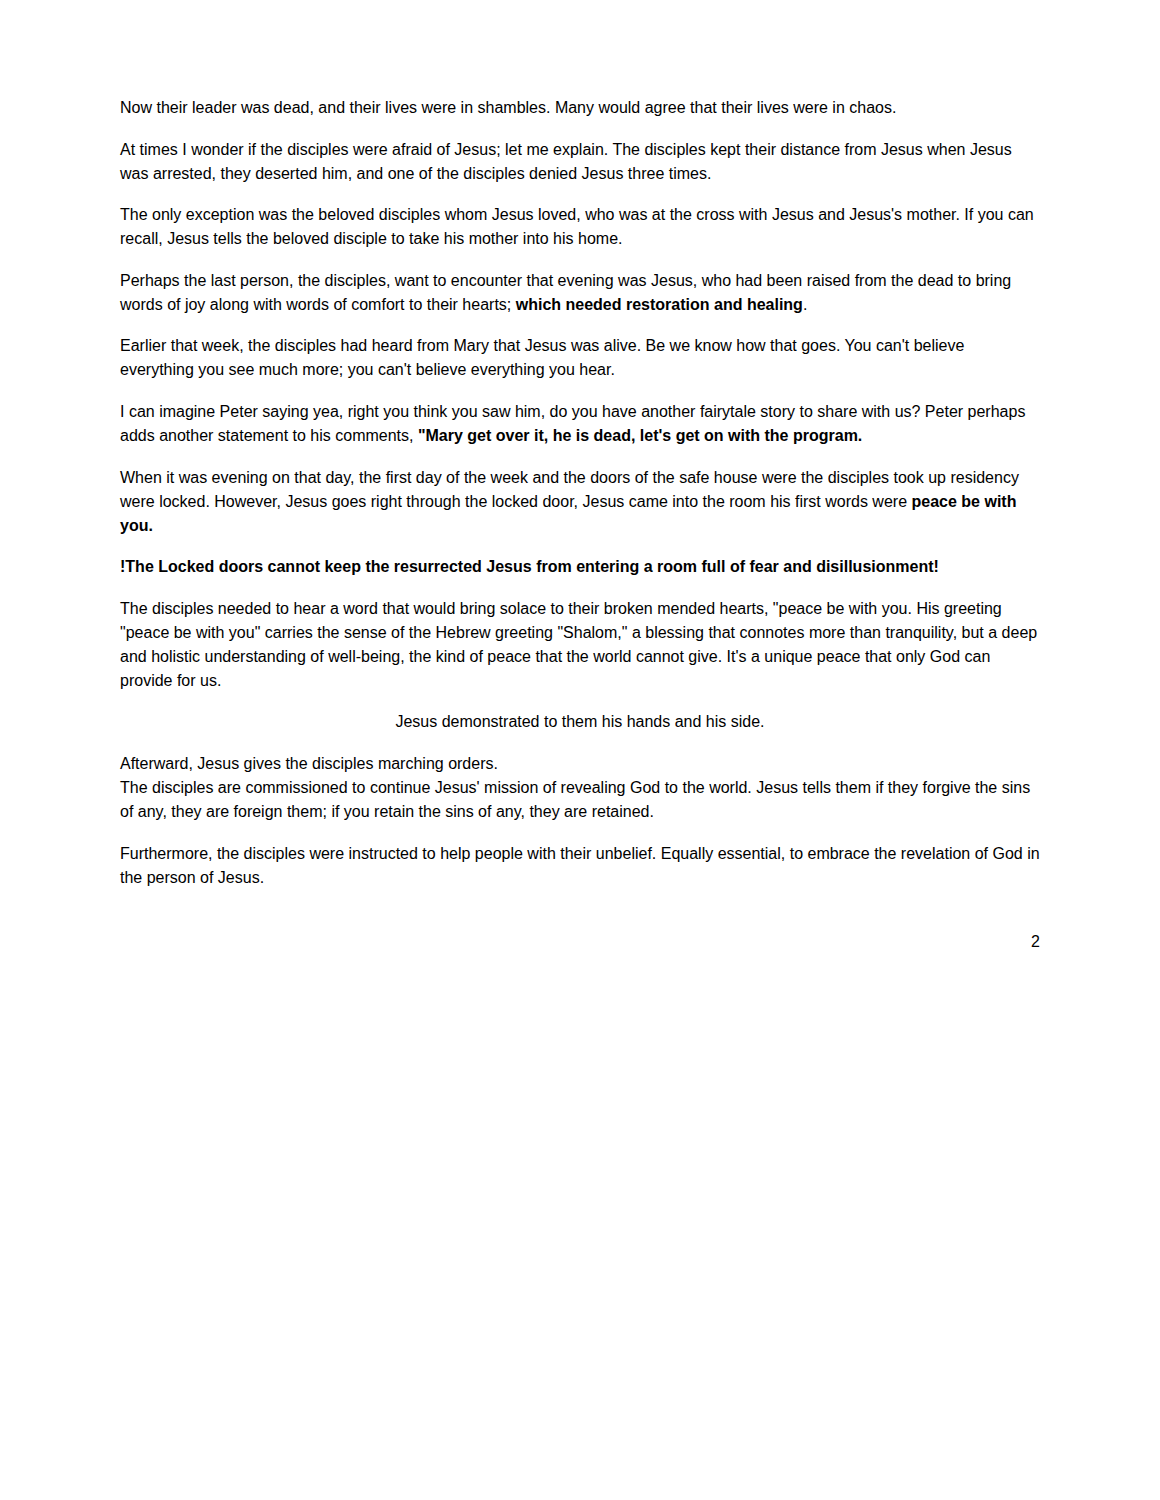Now their leader was dead, and their lives were in shambles. Many would agree that their lives were in chaos.
At times I wonder if the disciples were afraid of Jesus; let me explain. The disciples kept their distance from Jesus when Jesus was arrested, they deserted him, and one of the disciples denied Jesus three times.
The only exception was the beloved disciples whom Jesus loved, who was at the cross with Jesus and Jesus's mother. If you can recall, Jesus tells the beloved disciple to take his mother into his home.
Perhaps the last person, the disciples, want to encounter that evening was Jesus, who had been raised from the dead to bring words of joy along with words of comfort to their hearts; which needed restoration and healing.
Earlier that week, the disciples had heard from Mary that Jesus was alive. Be we know how that goes. You can't believe everything you see much more; you can't believe everything you hear.
I can imagine Peter saying yea, right you think you saw him, do you have another fairytale story to share with us? Peter perhaps adds another statement to his comments, "Mary get over it, he is dead, let's get on with the program.
When it was evening on that day, the first day of the week and the doors of the safe house were the disciples took up residency were locked. However, Jesus goes right through the locked door, Jesus came into the room his first words were peace be with you.
!The Locked doors cannot keep the resurrected Jesus from entering a room full of fear and disillusionment!
The disciples needed to hear a word that would bring solace to their broken mended hearts, "peace be with you. His greeting "peace be with you" carries the sense of the Hebrew greeting "Shalom," a blessing that connotes more than tranquility, but a deep and holistic understanding of well-being, the kind of peace that the world cannot give. It's a unique peace that only God can provide for us.
Jesus demonstrated to them his hands and his side.
Afterward, Jesus gives the disciples marching orders.
The disciples are commissioned to continue Jesus' mission of revealing God to the world. Jesus tells them if they forgive the sins of any, they are foreign them; if you retain the sins of any, they are retained.
Furthermore, the disciples were instructed to help people with their unbelief. Equally essential, to embrace the revelation of God in the person of Jesus.
2